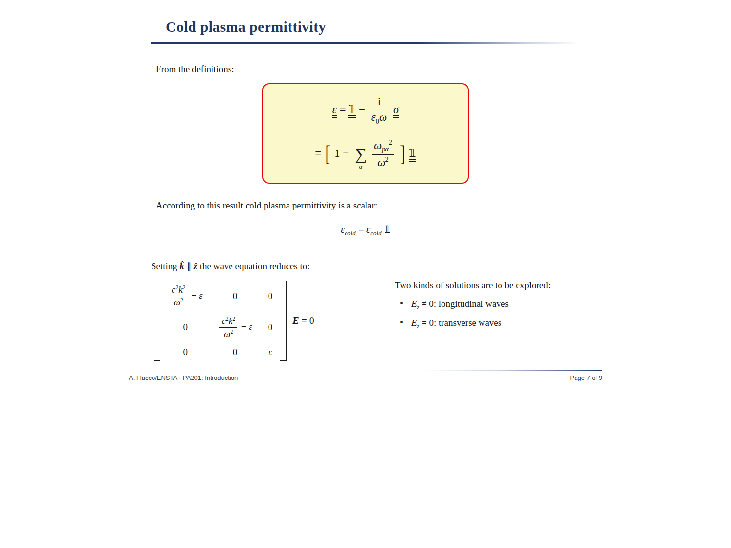Cold plasma permittivity
From the definitions:
ε = 𝟙 − i ε0ω σ
= [ 1 − ∑α ωpα2 ω2 ] 𝟙
According to this result cold plasma permittivity is a scalar:
εcold = εcold 𝟙
Setting k̂ ∥ ẑ the wave equation reduces to:
| c 2 k 2 ω 2 − ε | 0 | 0 |
| 0 | c 2 k 2 ω 2 − ε | 0 |
| 0 | 0 | ε |
E = 0
Two kinds of solutions are to be explored:
Ez ≠ 0: longitudinal waves
Ez = 0: transverse waves
A. Flacco/ENSTA - PA201: Introduction Page 7 of 9